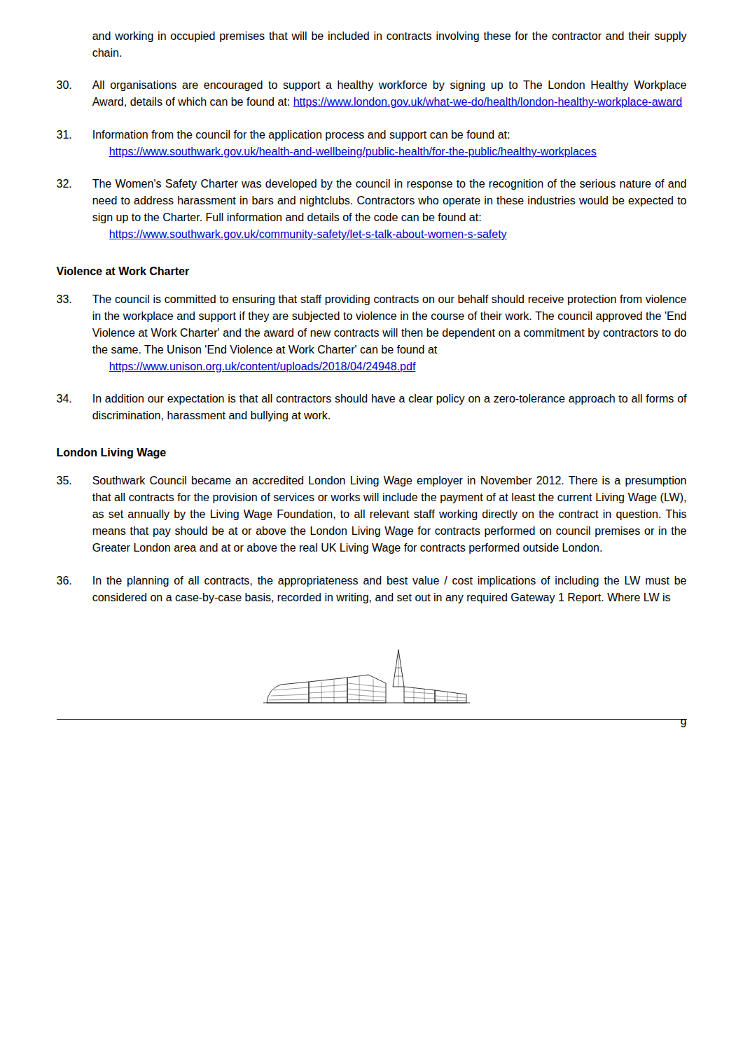and working in occupied premises that will be included in contracts involving these for the contractor and their supply chain.
30. All organisations are encouraged to support a healthy workforce by signing up to The London Healthy Workplace Award, details of which can be found at: https://www.london.gov.uk/what-we-do/health/london-healthy-workplace-award
31. Information from the council for the application process and support can be found at: https://www.southwark.gov.uk/health-and-wellbeing/public-health/for-the-public/healthy-workplaces
32. The Women's Safety Charter was developed by the council in response to the recognition of the serious nature of and need to address harassment in bars and nightclubs. Contractors who operate in these industries would be expected to sign up to the Charter. Full information and details of the code can be found at: https://www.southwark.gov.uk/community-safety/let-s-talk-about-women-s-safety
Violence at Work Charter
33. The council is committed to ensuring that staff providing contracts on our behalf should receive protection from violence in the workplace and support if they are subjected to violence in the course of their work. The council approved the 'End Violence at Work Charter' and the award of new contracts will then be dependent on a commitment by contractors to do the same. The Unison 'End Violence at Work Charter' can be found at https://www.unison.org.uk/content/uploads/2018/04/24948.pdf
34. In addition our expectation is that all contractors should have a clear policy on a zero-tolerance approach to all forms of discrimination, harassment and bullying at work.
London Living Wage
35. Southwark Council became an accredited London Living Wage employer in November 2012. There is a presumption that all contracts for the provision of services or works will include the payment of at least the current Living Wage (LW), as set annually by the Living Wage Foundation, to all relevant staff working directly on the contract in question. This means that pay should be at or above the London Living Wage for contracts performed on council premises or in the Greater London area and at or above the real UK Living Wage for contracts performed outside London.
36. In the planning of all contracts, the appropriateness and best value / cost implications of including the LW must be considered on a case-by-case basis, recorded in writing, and set out in any required Gateway 1 Report. Where LW is
9